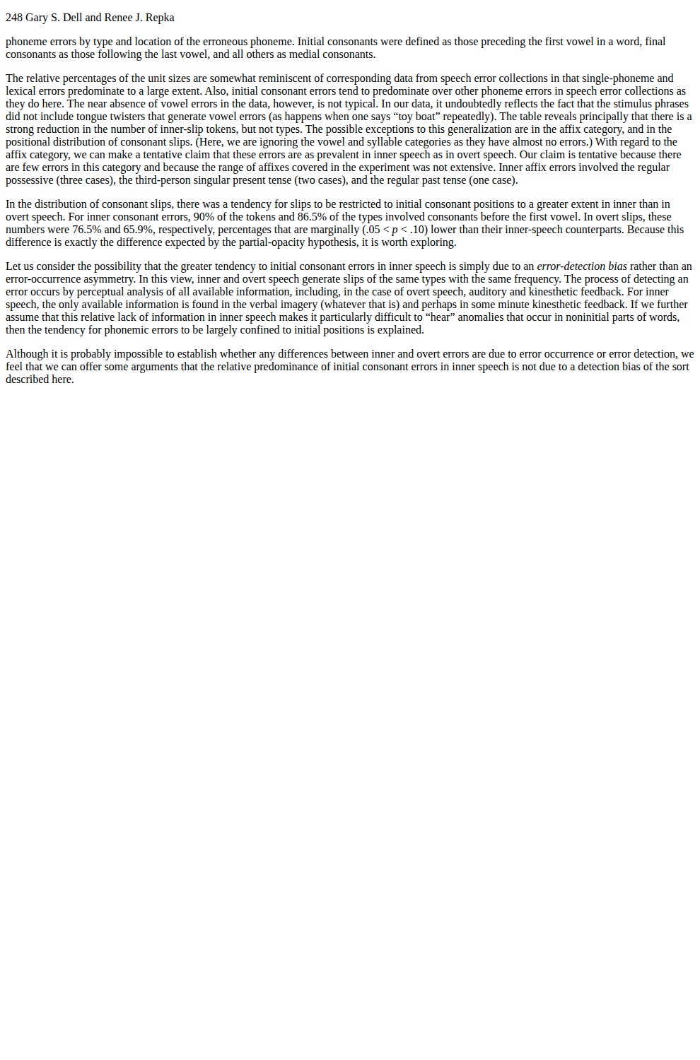248 Gary S. Dell and Renee J. Repka
phoneme errors by type and location of the erroneous phoneme. Initial consonants were defined as those preceding the first vowel in a word, final consonants as those following the last vowel, and all others as medial consonants.
The relative percentages of the unit sizes are somewhat reminiscent of corresponding data from speech error collections in that single-phoneme and lexical errors predominate to a large extent. Also, initial consonant errors tend to predominate over other phoneme errors in speech error collections as they do here. The near absence of vowel errors in the data, however, is not typical. In our data, it undoubtedly reflects the fact that the stimulus phrases did not include tongue twisters that generate vowel errors (as happens when one says “toy boat” repeatedly). The table reveals principally that there is a strong reduction in the number of inner-slip tokens, but not types. The possible exceptions to this generalization are in the affix category, and in the positional distribution of consonant slips. (Here, we are ignoring the vowel and syllable categories as they have almost no errors.) With regard to the affix category, we can make a tentative claim that these errors are as prevalent in inner speech as in overt speech. Our claim is tentative because there are few errors in this category and because the range of affixes covered in the experiment was not extensive. Inner affix errors involved the regular possessive (three cases), the third-person singular present tense (two cases), and the regular past tense (one case).
In the distribution of consonant slips, there was a tendency for slips to be restricted to initial consonant positions to a greater extent in inner than in overt speech. For inner consonant errors, 90% of the tokens and 86.5% of the types involved consonants before the first vowel. In overt slips, these numbers were 76.5% and 65.9%, respectively, percentages that are marginally (.05 < p < .10) lower than their inner-speech counterparts. Because this difference is exactly the difference expected by the partial-opacity hypothesis, it is worth exploring.
Let us consider the possibility that the greater tendency to initial consonant errors in inner speech is simply due to an error-detection bias rather than an error-occurrence asymmetry. In this view, inner and overt speech generate slips of the same types with the same frequency. The process of detecting an error occurs by perceptual analysis of all available information, including, in the case of overt speech, auditory and kinesthetic feedback. For inner speech, the only available information is found in the verbal imagery (whatever that is) and perhaps in some minute kinesthetic feedback. If we further assume that this relative lack of information in inner speech makes it particularly difficult to “hear” anomalies that occur in noninitial parts of words, then the tendency for phonemic errors to be largely confined to initial positions is explained.
Although it is probably impossible to establish whether any differences between inner and overt errors are due to error occurrence or error detection, we feel that we can offer some arguments that the relative predominance of initial consonant errors in inner speech is not due to a detection bias of the sort described here.